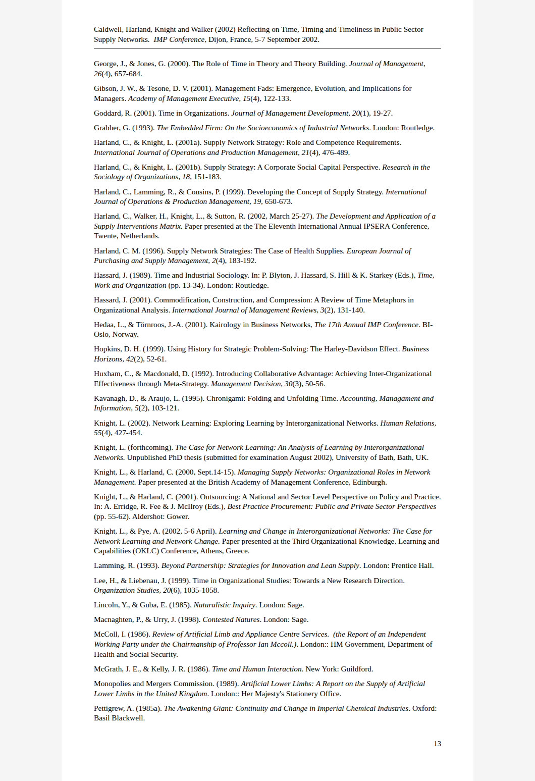Caldwell, Harland, Knight and Walker (2002) Reflecting on Time, Timing and Timeliness in Public Sector Supply Networks. IMP Conference, Dijon, France, 5-7 September 2002.
George, J., & Jones, G. (2000). The Role of Time in Theory and Theory Building. Journal of Management, 26(4), 657-684.
Gibson, J. W., & Tesone, D. V. (2001). Management Fads: Emergence, Evolution, and Implications for Managers. Academy of Management Executive, 15(4), 122-133.
Goddard, R. (2001). Time in Organizations. Journal of Management Development, 20(1), 19-27.
Grabher, G. (1993). The Embedded Firm: On the Socioeconomics of Industrial Networks. London: Routledge.
Harland, C., & Knight, L. (2001a). Supply Network Strategy: Role and Competence Requirements. International Journal of Operations and Production Management, 21(4), 476-489.
Harland, C., & Knight, L. (2001b). Supply Strategy: A Corporate Social Capital Perspective. Research in the Sociology of Organizations, 18, 151-183.
Harland, C., Lamming, R., & Cousins, P. (1999). Developing the Concept of Supply Strategy. International Journal of Operations & Production Management, 19, 650-673.
Harland, C., Walker, H., Knight, L., & Sutton, R. (2002, March 25-27). The Development and Application of a Supply Interventions Matrix. Paper presented at the The Eleventh International Annual IPSERA Conference, Twente, Netherlands.
Harland, C. M. (1996). Supply Network Strategies: The Case of Health Supplies. European Journal of Purchasing and Supply Management, 2(4), 183-192.
Hassard, J. (1989). Time and Industrial Sociology. In: P. Blyton, J. Hassard, S. Hill & K. Starkey (Eds.), Time, Work and Organization (pp. 13-34). London: Routledge.
Hassard, J. (2001). Commodification, Construction, and Compression: A Review of Time Metaphors in Organizational Analysis. International Journal of Management Reviews, 3(2), 131-140.
Hedaa, L., & Törnroos, J.-A. (2001). Kairology in Business Networks, The 17th Annual IMP Conference. BI-Oslo, Norway.
Hopkins, D. H. (1999). Using History for Strategic Problem-Solving: The Harley-Davidson Effect. Business Horizons, 42(2), 52-61.
Huxham, C., & Macdonald, D. (1992). Introducing Collaborative Advantage: Achieving Inter-Organizational Effectiveness through Meta-Strategy. Management Decision, 30(3), 50-56.
Kavanagh, D., & Araujo, L. (1995). Chronigami: Folding and Unfolding Time. Accounting, Managament and Information, 5(2), 103-121.
Knight, L. (2002). Network Learning: Exploring Learning by Interorganizational Networks. Human Relations, 55(4), 427-454.
Knight, L. (forthcoming). The Case for Network Learning: An Analysis of Learning by Interorganizational Networks. Unpublished PhD thesis (submitted for examination August 2002), University of Bath, Bath, UK.
Knight, L., & Harland, C. (2000, Sept.14-15). Managing Supply Networks: Organizational Roles in Network Management. Paper presented at the British Academy of Management Conference, Edinburgh.
Knight, L., & Harland, C. (2001). Outsourcing: A National and Sector Level Perspective on Policy and Practice. In: A. Erridge, R. Fee & J. McIlroy (Eds.), Best Practice Procurement: Public and Private Sector Perspectives (pp. 55-62). Aldershot: Gower.
Knight, L., & Pye, A. (2002, 5-6 April). Learning and Change in Interorganizational Networks: The Case for Network Learning and Network Change. Paper presented at the Third Organizational Knowledge, Learning and Capabilities (OKLC) Conference, Athens, Greece.
Lamming, R. (1993). Beyond Partnership: Strategies for Innovation and Lean Supply. London: Prentice Hall.
Lee, H., & Liebenau, J. (1999). Time in Organizational Studies: Towards a New Research Direction. Organization Studies, 20(6), 1035-1058.
Lincoln, Y., & Guba, E. (1985). Naturalistic Inquiry. London: Sage.
Macnaghten, P., & Urry, J. (1998). Contested Natures. London: Sage.
McColl, I. (1986). Review of Artificial Limb and Appliance Centre Services. (the Report of an Independent Working Party under the Chairmanship of Professor Ian Mccoll.). London:: HM Government, Department of Health and Social Security.
McGrath, J. E., & Kelly, J. R. (1986). Time and Human Interaction. New York: Guildford.
Monopolies and Mergers Commission. (1989). Artificial Lower Limbs: A Report on the Supply of Artificial Lower Limbs in the United Kingdom. London:: Her Majesty's Stationery Office.
Pettigrew, A. (1985a). The Awakening Giant: Continuity and Change in Imperial Chemical Industries. Oxford: Basil Blackwell.
13